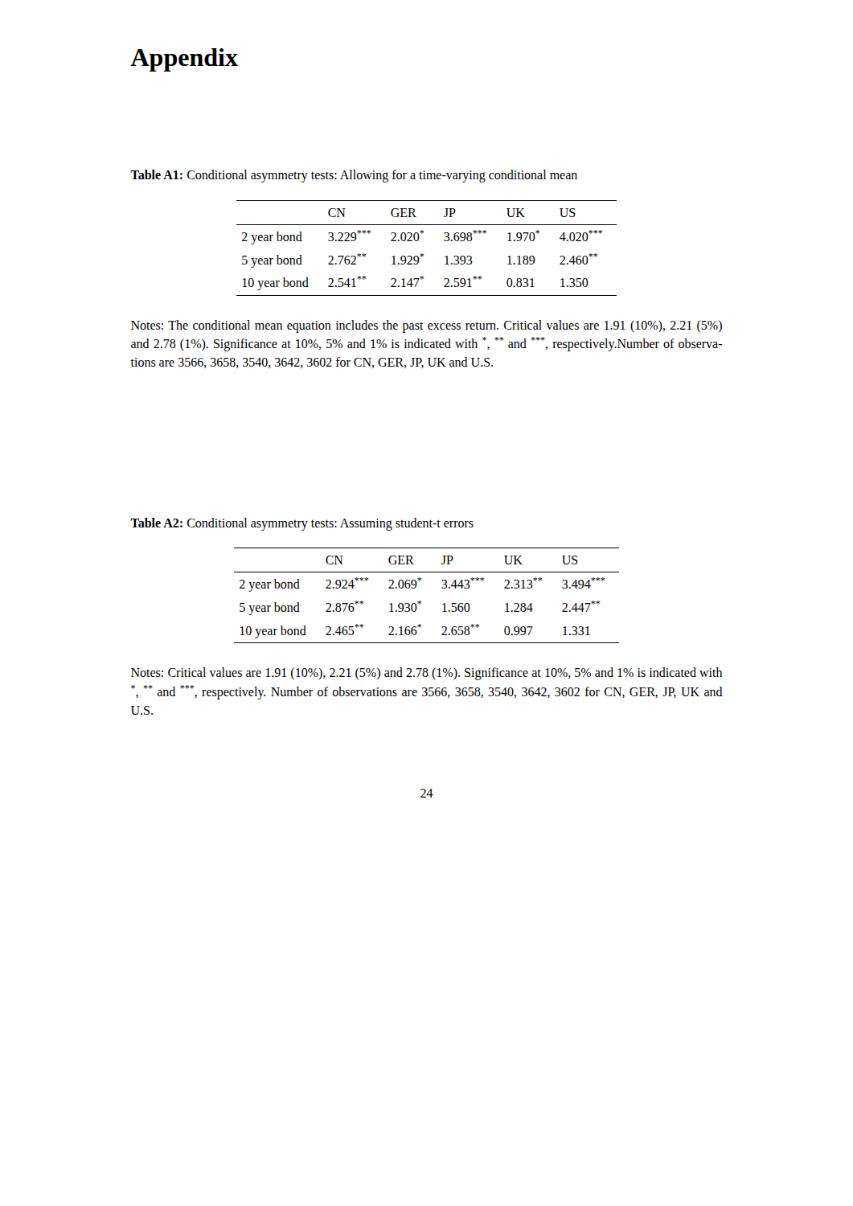Appendix
Table A1: Conditional asymmetry tests: Allowing for a time-varying conditional mean
| | CN | GER | JP | UK | US |
| --- | --- | --- | --- | --- | --- |
| 2 year bond | 3.229 *** | 2.020 * | 3.698 *** | 1.970 * | 4.020 *** |
| 5 year bond | 2.762 ** | 1.929 * | 1.393 | 1.189 | 2.460 ** |
| 10 year bond | 2.541 ** | 2.147 * | 2.591 ** | 0.831 | 1.350 |
Notes: The conditional mean equation includes the past excess return. Critical values are 1.91 (10%), 2.21 (5%) and 2.78 (1%). Significance at 10%, 5% and 1% is indicated with *, ** and ***, respectively.Number of observations are 3566, 3658, 3540, 3642, 3602 for CN, GER, JP, UK and U.S.
Table A2: Conditional asymmetry tests: Assuming student-t errors
| | CN | GER | JP | UK | US |
| --- | --- | --- | --- | --- | --- |
| 2 year bond | 2.924 *** | 2.069 * | 3.443 *** | 2.313 ** | 3.494 *** |
| 5 year bond | 2.876 ** | 1.930 * | 1.560 | 1.284 | 2.447 ** |
| 10 year bond | 2.465 ** | 2.166 * | 2.658 ** | 0.997 | 1.331 |
Notes: Critical values are 1.91 (10%), 2.21 (5%) and 2.78 (1%). Significance at 10%, 5% and 1% is indicated with *, ** and ***, respectively. Number of observations are 3566, 3658, 3540, 3642, 3602 for CN, GER, JP, UK and U.S.
24